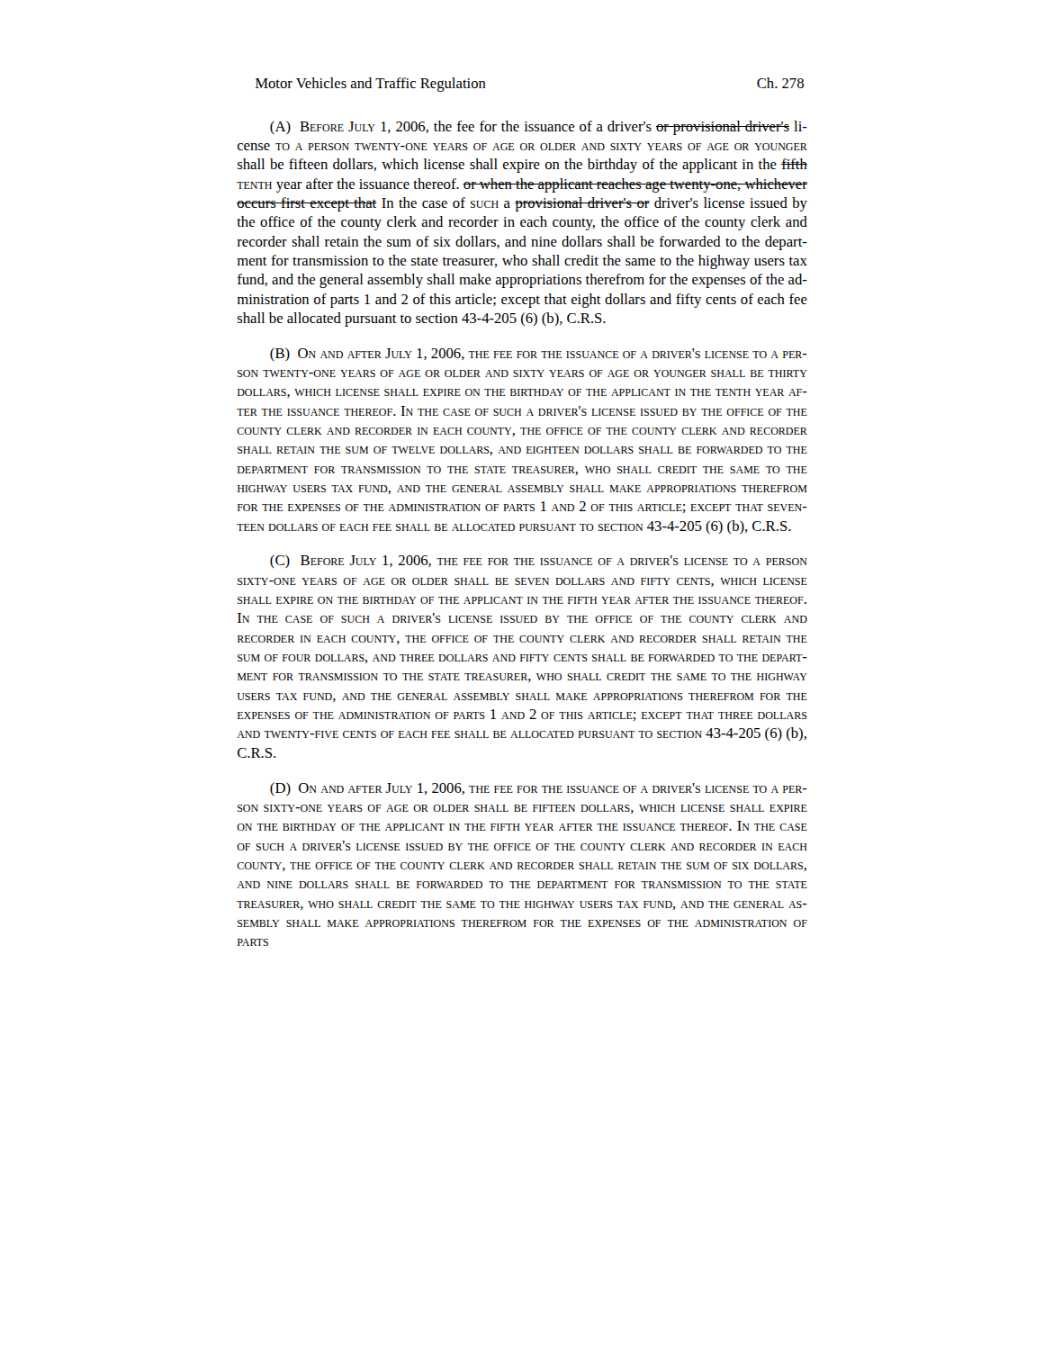Motor Vehicles and Traffic Regulation Ch. 278
(A) Before July 1, 2006, the fee for the issuance of a driver's or provisional driver's license to a person twenty-one years of age or older and sixty years of age or younger shall be fifteen dollars, which license shall expire on the birthday of the applicant in the fifth tenth year after the issuance thereof. or when the applicant reaches age twenty-one, whichever occurs first except that In the case of such a provisional driver's or driver's license issued by the office of the county clerk and recorder in each county, the office of the county clerk and recorder shall retain the sum of six dollars, and nine dollars shall be forwarded to the department for transmission to the state treasurer, who shall credit the same to the highway users tax fund, and the general assembly shall make appropriations therefrom for the expenses of the administration of parts 1 and 2 of this article; except that eight dollars and fifty cents of each fee shall be allocated pursuant to section 43-4-205 (6) (b), C.R.S.
(B) On and after July 1, 2006, the fee for the issuance of a driver's license to a person twenty-one years of age or older and sixty years of age or younger shall be thirty dollars, which license shall expire on the birthday of the applicant in the tenth year after the issuance thereof. In the case of such a driver's license issued by the office of the county clerk and recorder in each county, the office of the county clerk and recorder shall retain the sum of twelve dollars, and eighteen dollars shall be forwarded to the department for transmission to the state treasurer, who shall credit the same to the highway users tax fund, and the general assembly shall make appropriations therefrom for the expenses of the administration of parts 1 and 2 of this article; except that seventeen dollars of each fee shall be allocated pursuant to section 43-4-205 (6) (b), C.R.S.
(C) Before July 1, 2006, the fee for the issuance of a driver's license to a person sixty-one years of age or older shall be seven dollars and fifty cents, which license shall expire on the birthday of the applicant in the fifth year after the issuance thereof. In the case of such a driver's license issued by the office of the county clerk and recorder in each county, the office of the county clerk and recorder shall retain the sum of four dollars, and three dollars and fifty cents shall be forwarded to the department for transmission to the state treasurer, who shall credit the same to the highway users tax fund, and the general assembly shall make appropriations therefrom for the expenses of the administration of parts 1 and 2 of this article; except that three dollars and twenty-five cents of each fee shall be allocated pursuant to section 43-4-205 (6) (b), C.R.S.
(D) On and after July 1, 2006, the fee for the issuance of a driver's license to a person sixty-one years of age or older shall be fifteen dollars, which license shall expire on the birthday of the applicant in the fifth year after the issuance thereof. In the case of such a driver's license issued by the office of the county clerk and recorder in each county, the office of the county clerk and recorder shall retain the sum of six dollars, and nine dollars shall be forwarded to the department for transmission to the state treasurer, who shall credit the same to the highway users tax fund, and the general assembly shall make appropriations therefrom for the expenses of the administration of parts